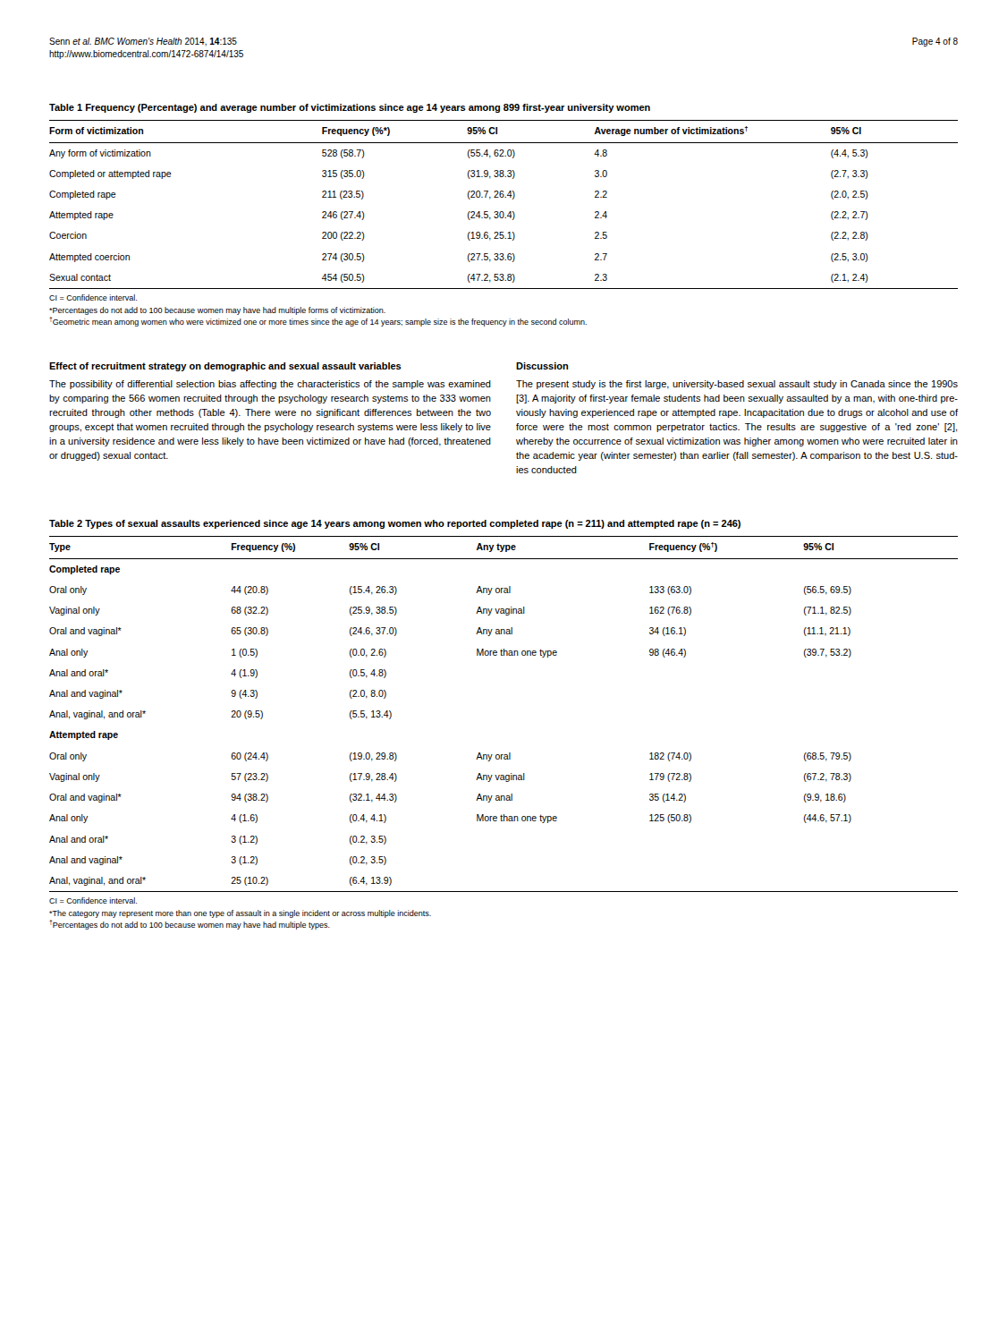Senn et al. BMC Women's Health 2014, 14:135
http://www.biomedcentral.com/1472-6874/14/135
Page 4 of 8
Table 1 Frequency (Percentage) and average number of victimizations since age 14 years among 899 first-year university women
| Form of victimization | Frequency (%*) | 95% CI | Average number of victimizations † | 95% CI |
| --- | --- | --- | --- | --- |
| Any form of victimization | 528 (58.7) | (55.4, 62.0) | 4.8 | (4.4, 5.3) |
| Completed or attempted rape | 315 (35.0) | (31.9, 38.3) | 3.0 | (2.7, 3.3) |
| Completed rape | 211 (23.5) | (20.7, 26.4) | 2.2 | (2.0, 2.5) |
| Attempted rape | 246 (27.4) | (24.5, 30.4) | 2.4 | (2.2, 2.7) |
| Coercion | 200 (22.2) | (19.6, 25.1) | 2.5 | (2.2, 2.8) |
| Attempted coercion | 274 (30.5) | (27.5, 33.6) | 2.7 | (2.5, 3.0) |
| Sexual contact | 454 (50.5) | (47.2, 53.8) | 2.3 | (2.1, 2.4) |
CI = Confidence interval.
*Percentages do not add to 100 because women may have had multiple forms of victimization.
†Geometric mean among women who were victimized one or more times since the age of 14 years; sample size is the frequency in the second column.
Effect of recruitment strategy on demographic and sexual assault variables
The possibility of differential selection bias affecting the characteristics of the sample was examined by comparing the 566 women recruited through the psychology research systems to the 333 women recruited through other methods (Table 4). There were no significant differences between the two groups, except that women recruited through the psychology research systems were less likely to live in a university residence and were less likely to have been victimized or have had (forced, threatened or drugged) sexual contact.
Discussion
The present study is the first large, university-based sexual assault study in Canada since the 1990s [3]. A majority of first-year female students had been sexually assaulted by a man, with one-third previously having experienced rape or attempted rape. Incapacitation due to drugs or alcohol and use of force were the most common perpetrator tactics. The results are suggestive of a 'red zone' [2], whereby the occurrence of sexual victimization was higher among women who were recruited later in the academic year (winter semester) than earlier (fall semester). A comparison to the best U.S. studies conducted
Table 2 Types of sexual assaults experienced since age 14 years among women who reported completed rape (n = 211) and attempted rape (n = 246)
| Type | Frequency (%) | 95% CI | Any type | Frequency (% † ) | 95% CI |
| --- | --- | --- | --- | --- | --- |
| Completed rape | | | | | |
| Oral only | 44 (20.8) | (15.4, 26.3) | Any oral | 133 (63.0) | (56.5, 69.5) |
| Vaginal only | 68 (32.2) | (25.9, 38.5) | Any vaginal | 162 (76.8) | (71.1, 82.5) |
| Oral and vaginal* | 65 (30.8) | (24.6, 37.0) | Any anal | 34 (16.1) | (11.1, 21.1) |
| Anal only | 1 (0.5) | (0.0, 2.6) | More than one type | 98 (46.4) | (39.7, 53.2) |
| Anal and oral* | 4 (1.9) | (0.5, 4.8) | | | |
| Anal and vaginal* | 9 (4.3) | (2.0, 8.0) | | | |
| Anal, vaginal, and oral* | 20 (9.5) | (5.5, 13.4) | | | |
| Attempted rape | | | | | |
| Oral only | 60 (24.4) | (19.0, 29.8) | Any oral | 182 (74.0) | (68.5, 79.5) |
| Vaginal only | 57 (23.2) | (17.9, 28.4) | Any vaginal | 179 (72.8) | (67.2, 78.3) |
| Oral and vaginal* | 94 (38.2) | (32.1, 44.3) | Any anal | 35 (14.2) | (9.9, 18.6) |
| Anal only | 4 (1.6) | (0.4, 4.1) | More than one type | 125 (50.8) | (44.6, 57.1) |
| Anal and oral* | 3 (1.2) | (0.2, 3.5) | | | |
| Anal and vaginal* | 3 (1.2) | (0.2, 3.5) | | | |
| Anal, vaginal, and oral* | 25 (10.2) | (6.4, 13.9) | | | |
CI = Confidence interval.
*The category may represent more than one type of assault in a single incident or across multiple incidents.
†Percentages do not add to 100 because women may have had multiple types.